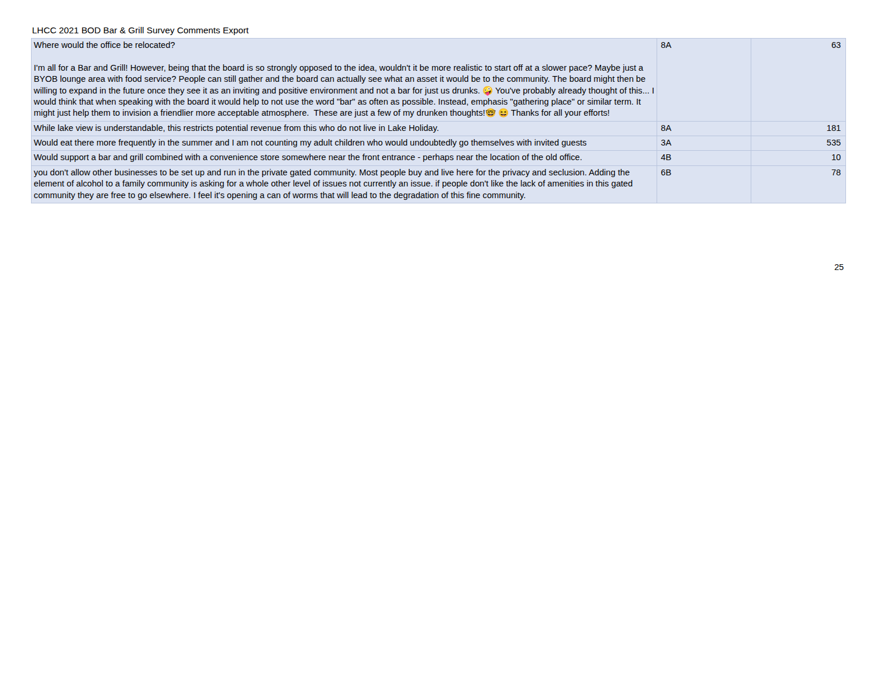LHCC 2021 BOD Bar & Grill Survey Comments Export
| Where would the office be relocated? I'm all for a Bar and Grill! However, being that the board is so strongly opposed to the idea, wouldn't it be more realistic to start off at a slower pace? Maybe just a BYOB lounge area with food service? People can still gather and the board can actually see what an asset it would be to the community. The board might then be willing to expand in the future once they see it as an inviting and positive environment and not a bar for just us drunks. 🤪 You've probably already thought of this... I would think that when speaking with the board it would help to not use the word "bar" as often as possible. Instead, emphasis "gathering place" or similar term. It might just help them to invision a friendlier more acceptable atmosphere. These are just a few of my drunken thoughts! 🤓 😆 Thanks for all your efforts! | 8A | 63 |
| While lake view is understandable, this restricts potential revenue from this who do not live in Lake Holiday. | 8A | 181 |
| Would eat there more frequently in the summer and I am not counting my adult children who would undoubtedly go themselves with invited guests | 3A | 535 |
| Would support a bar and grill combined with a convenience store somewhere near the front entrance - perhaps near the location of the old office. | 4B | 10 |
| you don't allow other businesses to be set up and run in the private gated community. Most people buy and live here for the privacy and seclusion. Adding the element of alcohol to a family community is asking for a whole other level of issues not currently an issue. if people don't like the lack of amenities in this gated community they are free to go elsewhere. I feel it's opening a can of worms that will lead to the degradation of this fine community. | 6B | 78 |
25